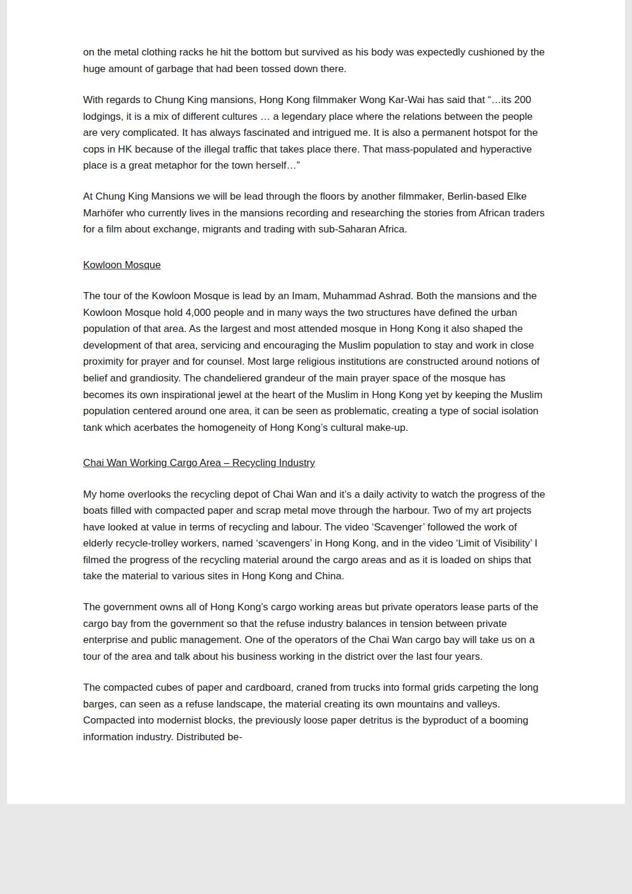on the metal clothing racks he hit the bottom but survived as his body was expectedly cushioned by the huge amount of garbage that had been tossed down there.
With regards to Chung King mansions, Hong Kong filmmaker Wong Kar-Wai has said that “…its 200 lodgings, it is a mix of different cultures … a legendary place where the relations between the people are very complicated. It has always fascinated and intrigued me. It is also a permanent hotspot for the cops in HK because of the illegal traffic that takes place there. That mass-populated and hyperactive place is a great metaphor for the town herself…”
At Chung King Mansions we will be lead through the floors by another filmmaker, Berlin-based Elke Marhöfer who currently lives in the mansions recording and researching the stories from African traders for a film about exchange, migrants and trading with sub-Saharan Africa.
Kowloon Mosque
The tour of the Kowloon Mosque is lead by an Imam, Muhammad Ashrad. Both the mansions and the Kowloon Mosque hold 4,000 people and in many ways the two structures have defined the urban population of that area. As the largest and most attended mosque in Hong Kong it also shaped the development of that area, servicing and encouraging the Muslim population to stay and work in close proximity for prayer and for counsel. Most large religious institutions are constructed around notions of belief and grandiosity. The chandeliered grandeur of the main prayer space of the mosque has becomes its own inspirational jewel at the heart of the Muslim in Hong Kong yet by keeping the Muslim population centered around one area, it can be seen as problematic, creating a type of social isolation tank which acerbates the homogeneity of Hong Kong’s cultural make-up.
Chai Wan Working Cargo Area – Recycling Industry
My home overlooks the recycling depot of Chai Wan and it’s a daily activity to watch the progress of the boats filled with compacted paper and scrap metal move through the harbour. Two of my art projects have looked at value in terms of recycling and labour. The video ‘Scavenger’ followed the work of elderly recycle-trolley workers, named ‘scavengers’ in Hong Kong, and in the video ‘Limit of Visibility’ I filmed the progress of the recycling material around the cargo areas and as it is loaded on ships that take the material to various sites in Hong Kong and China.
The government owns all of Hong Kong’s cargo working areas but private operators lease parts of the cargo bay from the government so that the refuse industry balances in tension between private enterprise and public management. One of the operators of the Chai Wan cargo bay will take us on a tour of the area and talk about his business working in the district over the last four years.
The compacted cubes of paper and cardboard, craned from trucks into formal grids carpeting the long barges, can seen as a refuse landscape, the material creating its own mountains and valleys. Compacted into modernist blocks, the previously loose paper detritus is the byproduct of a booming information industry. Distributed be-